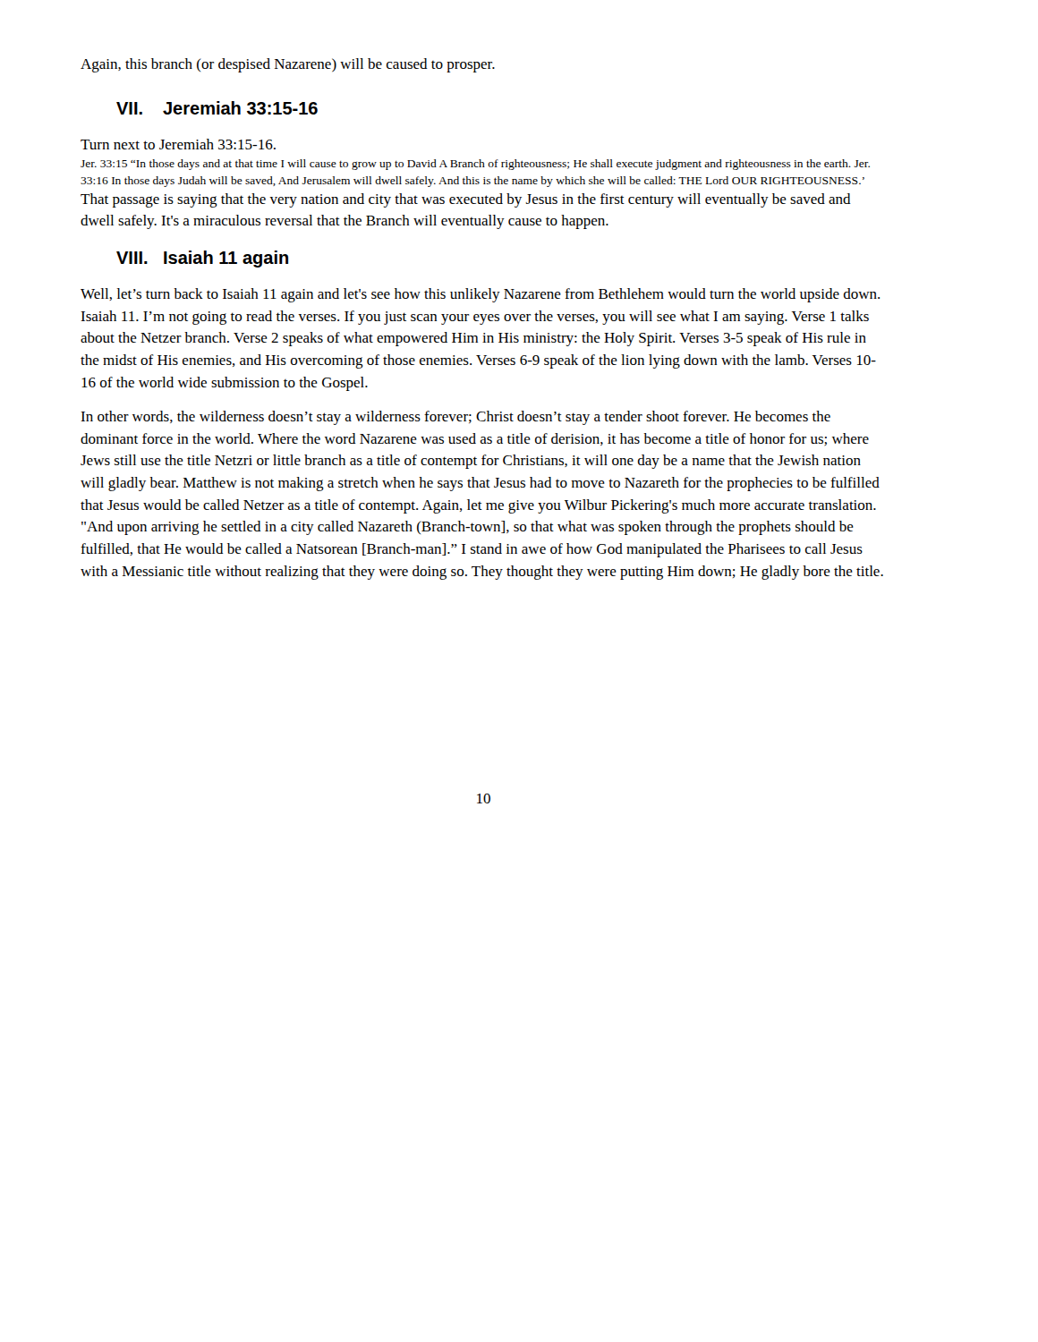Again, this branch (or despised Nazarene) will be caused to prosper.
VII. Jeremiah 33:15-16
Turn next to Jeremiah 33:15-16.
Jer. 33:15 “In those days and at that time I will cause to grow up to David A Branch of righteousness; He shall execute judgment and righteousness in the earth. Jer. 33:16 In those days Judah will be saved, And Jerusalem will dwell safely. And this is the name by which she will be called: THE Lord OUR RIGHTEOUSNESS.’
That passage is saying that the very nation and city that was executed by Jesus in the first century will eventually be saved and dwell safely. It's a miraculous reversal that the Branch will eventually cause to happen.
VIII. Isaiah 11 again
Well, let’s turn back to Isaiah 11 again and let's see how this unlikely Nazarene from Bethlehem would turn the world upside down. Isaiah 11. I’m not going to read the verses. If you just scan your eyes over the verses, you will see what I am saying. Verse 1 talks about the Netzer branch. Verse 2 speaks of what empowered Him in His ministry: the Holy Spirit. Verses 3-5 speak of His rule in the midst of His enemies, and His overcoming of those enemies. Verses 6-9 speak of the lion lying down with the lamb. Verses 10-16 of the world wide submission to the Gospel.
In other words, the wilderness doesn’t stay a wilderness forever; Christ doesn’t stay a tender shoot forever. He becomes the dominant force in the world. Where the word Nazarene was used as a title of derision, it has become a title of honor for us; where Jews still use the title Netzri or little branch as a title of contempt for Christians, it will one day be a name that the Jewish nation will gladly bear. Matthew is not making a stretch when he says that Jesus had to move to Nazareth for the prophecies to be fulfilled that Jesus would be called Netzer as a title of contempt. Again, let me give you Wilbur Pickering's much more accurate translation. "And upon arriving he settled in a city called Nazareth (Branch-town], so that what was spoken through the prophets should be fulfilled, that He would be called a Natsorean [Branch-man].” I stand in awe of how God manipulated the Pharisees to call Jesus with a Messianic title without realizing that they were doing so. They thought they were putting Him down; He gladly bore the title.
10